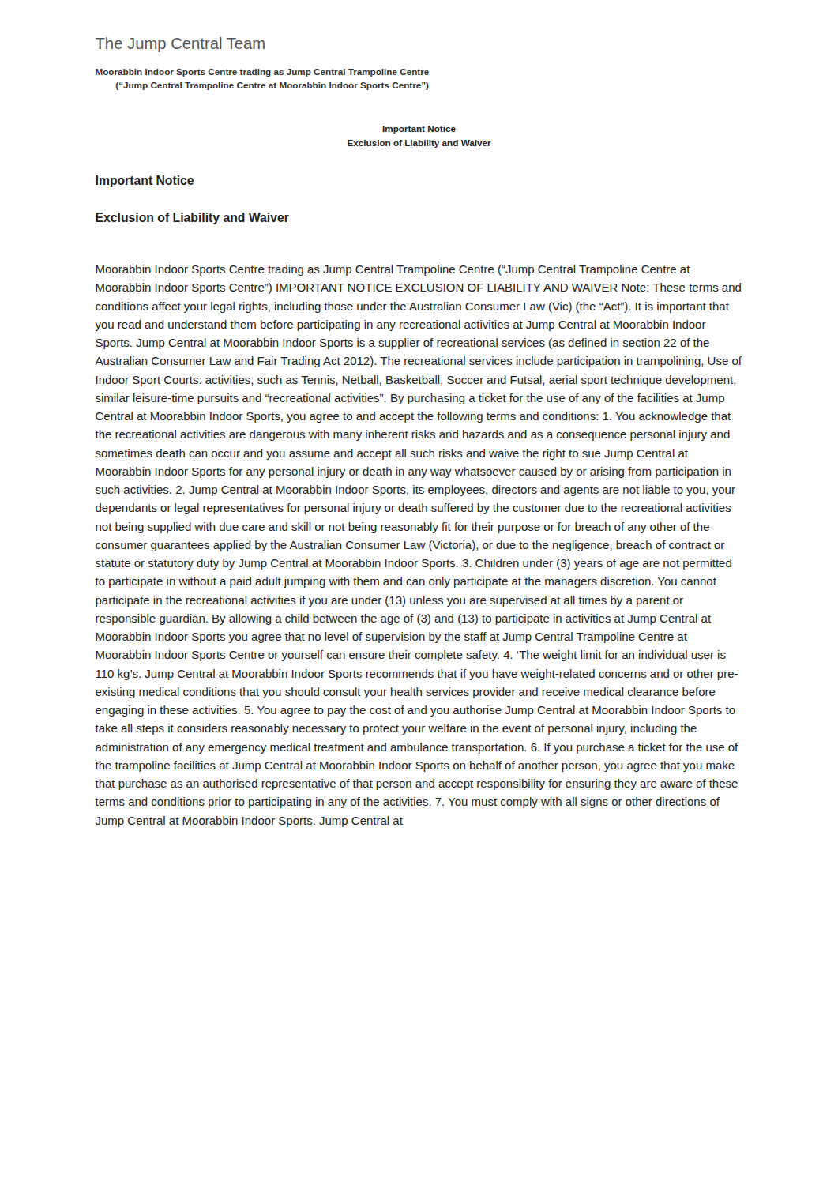The Jump Central Team
Moorabbin Indoor Sports Centre trading as Jump Central Trampoline Centre (“Jump Central Trampoline Centre at Moorabbin Indoor Sports Centre”)
Important Notice
Exclusion of Liability and Waiver
Important Notice
Exclusion of Liability and Waiver
Moorabbin Indoor Sports Centre trading as Jump Central Trampoline Centre (“Jump Central Trampoline Centre at Moorabbin Indoor Sports Centre”) IMPORTANT NOTICE EXCLUSION OF LIABILITY AND WAIVER Note: These terms and conditions affect your legal rights, including those under the Australian Consumer Law (Vic) (the “Act”). It is important that you read and understand them before participating in any recreational activities at Jump Central at Moorabbin Indoor Sports. Jump Central at Moorabbin Indoor Sports is a supplier of recreational services (as defined in section 22 of the Australian Consumer Law and Fair Trading Act 2012). The recreational services include participation in trampolining, Use of Indoor Sport Courts: activities, such as Tennis, Netball, Basketball, Soccer and Futsal, aerial sport technique development, similar leisure-time pursuits and “recreational activities”. By purchasing a ticket for the use of any of the facilities at Jump Central at Moorabbin Indoor Sports, you agree to and accept the following terms and conditions: 1. You acknowledge that the recreational activities are dangerous with many inherent risks and hazards and as a consequence personal injury and sometimes death can occur and you assume and accept all such risks and waive the right to sue Jump Central at Moorabbin Indoor Sports for any personal injury or death in any way whatsoever caused by or arising from participation in such activities. 2. Jump Central at Moorabbin Indoor Sports, its employees, directors and agents are not liable to you, your dependants or legal representatives for personal injury or death suffered by the customer due to the recreational activities not being supplied with due care and skill or not being reasonably fit for their purpose or for breach of any other of the consumer guarantees applied by the Australian Consumer Law (Victoria), or due to the negligence, breach of contract or statute or statutory duty by Jump Central at Moorabbin Indoor Sports. 3. Children under (3) years of age are not permitted to participate in without a paid adult jumping with them and can only participate at the managers discretion. You cannot participate in the recreational activities if you are under (13) unless you are supervised at all times by a parent or responsible guardian. By allowing a child between the age of (3) and (13) to participate in activities at Jump Central at Moorabbin Indoor Sports you agree that no level of supervision by the staff at Jump Central Trampoline Centre at Moorabbin Indoor Sports Centre or yourself can ensure their complete safety. 4. ‘The weight limit for an individual user is 110 kg’s. Jump Central at Moorabbin Indoor Sports recommends that if you have weight-related concerns and or other pre-existing medical conditions that you should consult your health services provider and receive medical clearance before engaging in these activities. 5. You agree to pay the cost of and you authorise Jump Central at Moorabbin Indoor Sports to take all steps it considers reasonably necessary to protect your welfare in the event of personal injury, including the administration of any emergency medical treatment and ambulance transportation. 6. If you purchase a ticket for the use of the trampoline facilities at Jump Central at Moorabbin Indoor Sports on behalf of another person, you agree that you make that purchase as an authorised representative of that person and accept responsibility for ensuring they are aware of these terms and conditions prior to participating in any of the activities. 7. You must comply with all signs or other directions of Jump Central at Moorabbin Indoor Sports. Jump Central at